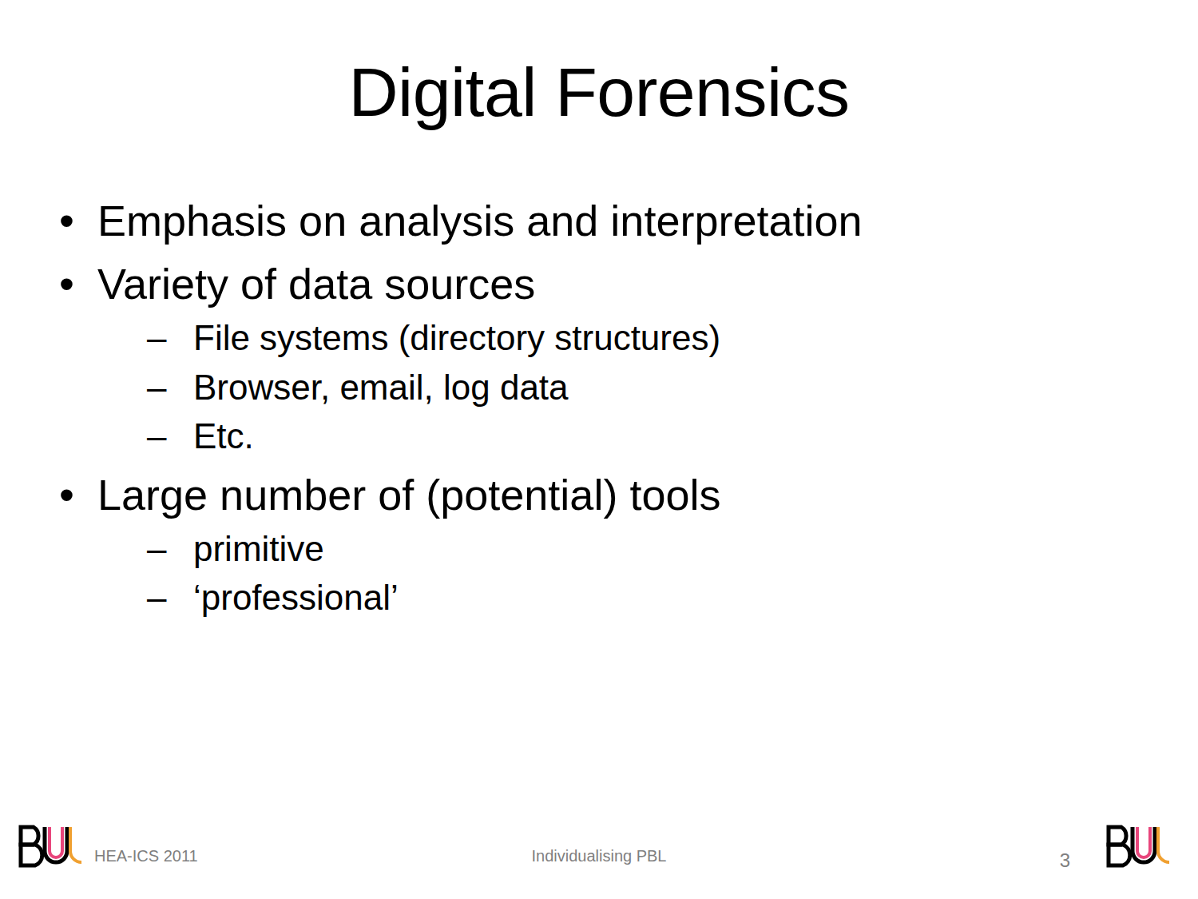Digital Forensics
Emphasis on analysis and interpretation
Variety of data sources
File systems (directory structures)
Browser, email, log data
Etc.
Large number of (potential) tools
primitive
‘professional’
HEA-ICS 2011 Individualising PBL 3